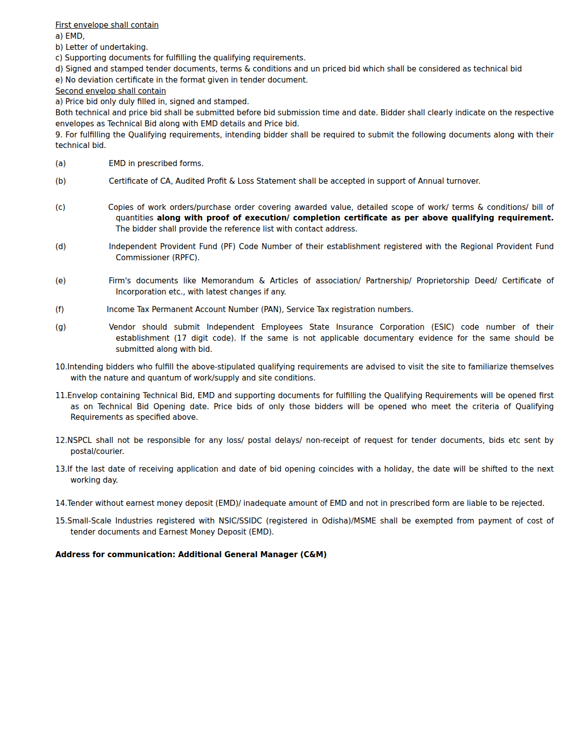First envelope shall contain
a) EMD,
b) Letter of undertaking.
c) Supporting documents for fulfilling the qualifying requirements.
d) Signed and stamped tender documents, terms & conditions and un priced bid which shall be considered as technical bid
e) No deviation certificate in the format given in tender document.
Second envelop shall contain
a) Price bid only duly filled in, signed and stamped.
Both technical and price bid shall be submitted before bid submission time and date. Bidder shall clearly indicate on the respective envelopes as Technical Bid along with EMD details and Price bid.
9. For fulfilling the Qualifying requirements, intending bidder shall be required to submit the following documents along with their technical bid.
(a) EMD in prescribed forms.
(b) Certificate of CA, Audited Profit & Loss Statement shall be accepted in support of Annual turnover.
(c) Copies of work orders/purchase order covering awarded value, detailed scope of work/ terms & conditions/ bill of quantities along with proof of execution/ completion certificate as per above qualifying requirement. The bidder shall provide the reference list with contact address.
(d) Independent Provident Fund (PF) Code Number of their establishment registered with the Regional Provident Fund Commissioner (RPFC).
(e) Firm's documents like Memorandum & Articles of association/ Partnership/ Proprietorship Deed/ Certificate of Incorporation etc., with latest changes if any.
(f) Income Tax Permanent Account Number (PAN), Service Tax registration numbers.
(g) Vendor should submit Independent Employees State Insurance Corporation (ESIC) code number of their establishment (17 digit code). If the same is not applicable documentary evidence for the same should be submitted along with bid.
10.Intending bidders who fulfill the above-stipulated qualifying requirements are advised to visit the site to familiarize themselves with the nature and quantum of work/supply and site conditions.
11.Envelop containing Technical Bid, EMD and supporting documents for fulfilling the Qualifying Requirements will be opened first as on Technical Bid Opening date. Price bids of only those bidders will be opened who meet the criteria of Qualifying Requirements as specified above.
12.NSPCL shall not be responsible for any loss/ postal delays/ non-receipt of request for tender documents, bids etc sent by postal/courier.
13.If the last date of receiving application and date of bid opening coincides with a holiday, the date will be shifted to the next working day.
14.Tender without earnest money deposit (EMD)/ inadequate amount of EMD and not in prescribed form are liable to be rejected.
15.Small-Scale Industries registered with NSIC/SSIDC (registered in Odisha)/MSME shall be exempted from payment of cost of tender documents and Earnest Money Deposit (EMD).
Address for communication: Additional General Manager (C&M)